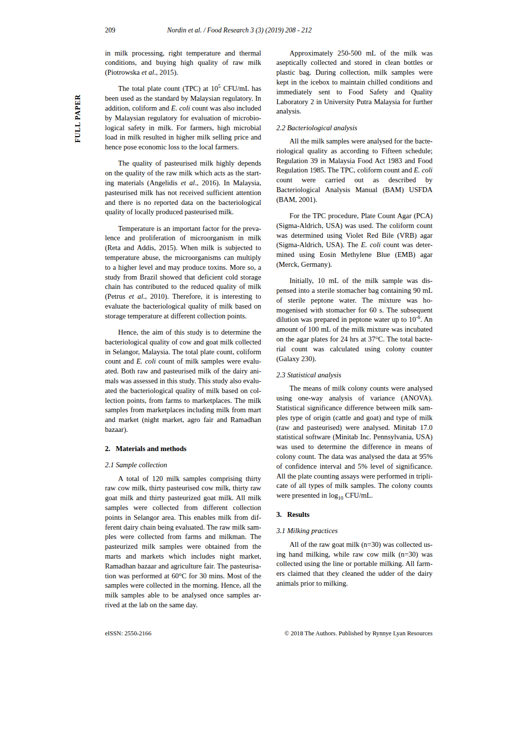FULL PAPER
209 Nordin et al. / Food Research 3 (3) (2019) 208 - 212
in milk processing, right temperature and thermal conditions, and buying high quality of raw milk (Piotrowska et al., 2015).
The total plate count (TPC) at 105 CFU/mL has been used as the standard by Malaysian regulatory. In addition, coliform and E. coli count was also included by Malaysian regulatory for evaluation of microbiological safety in milk. For farmers, high microbial load in milk resulted in higher milk selling price and hence pose economic loss to the local farmers.
The quality of pasteurised milk highly depends on the quality of the raw milk which acts as the starting materials (Angelidis et al., 2016). In Malaysia, pasteurised milk has not received sufficient attention and there is no reported data on the bacteriological quality of locally produced pasteurised milk.
Temperature is an important factor for the prevalence and proliferation of microorganism in milk (Reta and Addis, 2015). When milk is subjected to temperature abuse, the microorganisms can multiply to a higher level and may produce toxins. More so, a study from Brazil showed that deficient cold storage chain has contributed to the reduced quality of milk (Petrus et al., 2010). Therefore, it is interesting to evaluate the bacteriological quality of milk based on storage temperature at different collection points.
Hence, the aim of this study is to determine the bacteriological quality of cow and goat milk collected in Selangor, Malaysia. The total plate count, coliform count and E. coli count of milk samples were evaluated. Both raw and pasteurised milk of the dairy animals was assessed in this study. This study also evaluated the bacteriological quality of milk based on collection points, from farms to marketplaces. The milk samples from marketplaces including milk from mart and market (night market, agro fair and Ramadhan bazaar).
2. Materials and methods
2.1 Sample collection
A total of 120 milk samples comprising thirty raw cow milk, thirty pasteurised cow milk, thirty raw goat milk and thirty pasteurized goat milk. All milk samples were collected from different collection points in Selangor area. This enables milk from different dairy chain being evaluated. The raw milk samples were collected from farms and milkman. The pasteurized milk samples were obtained from the marts and markets which includes night market, Ramadhan bazaar and agriculture fair. The pasteurisation was performed at 60°C for 30 mins. Most of the samples were collected in the morning. Hence, all the milk samples able to be analysed once samples arrived at the lab on the same day.
Approximately 250-500 mL of the milk was aseptically collected and stored in clean bottles or plastic bag. During collection, milk samples were kept in the icebox to maintain chilled conditions and immediately sent to Food Safety and Quality Laboratory 2 in University Putra Malaysia for further analysis.
2.2 Bacteriological analysis
All the milk samples were analysed for the bacteriological quality as according to Fifteen schedule; Regulation 39 in Malaysia Food Act 1983 and Food Regulation 1985. The TPC, coliform count and E. coli count were carried out as described by Bacteriological Analysis Manual (BAM) USFDA (BAM, 2001).
For the TPC procedure, Plate Count Agar (PCA) (Sigma-Aldrich, USA) was used. The coliform count was determined using Violet Red Bile (VRB) agar (Sigma-Aldrich, USA). The E. coli count was determined using Eosin Methylene Blue (EMB) agar (Merck, Germany).
Initially, 10 mL of the milk sample was dispensed into a sterile stomacher bag containing 90 mL of sterile peptone water. The mixture was homogenised with stomacher for 60 s. The subsequent dilution was prepared in peptone water up to 10-6. An amount of 100 mL of the milk mixture was incubated on the agar plates for 24 hrs at 37°C. The total bacterial count was calculated using colony counter (Galaxy 230).
2.3 Statistical analysis
The means of milk colony counts were analysed using one-way analysis of variance (ANOVA). Statistical significance difference between milk samples type of origin (cattle and goat) and type of milk (raw and pasteurised) were analysed. Minitab 17.0 statistical software (Minitab Inc. Pennsylvania, USA) was used to determine the difference in means of colony count. The data was analysed the data at 95% of confidence interval and 5% level of significance. All the plate counting assays were performed in triplicate of all types of milk samples. The colony counts were presented in log10 CFU/mL.
3. Results
3.1 Milking practices
All of the raw goat milk (n=30) was collected using hand milking, while raw cow milk (n=30) was collected using the line or portable milking. All farmers claimed that they cleaned the udder of the dairy animals prior to milking.
eISSN: 2550-2166 © 2018 The Authors. Published by Rynnye Lyan Resources